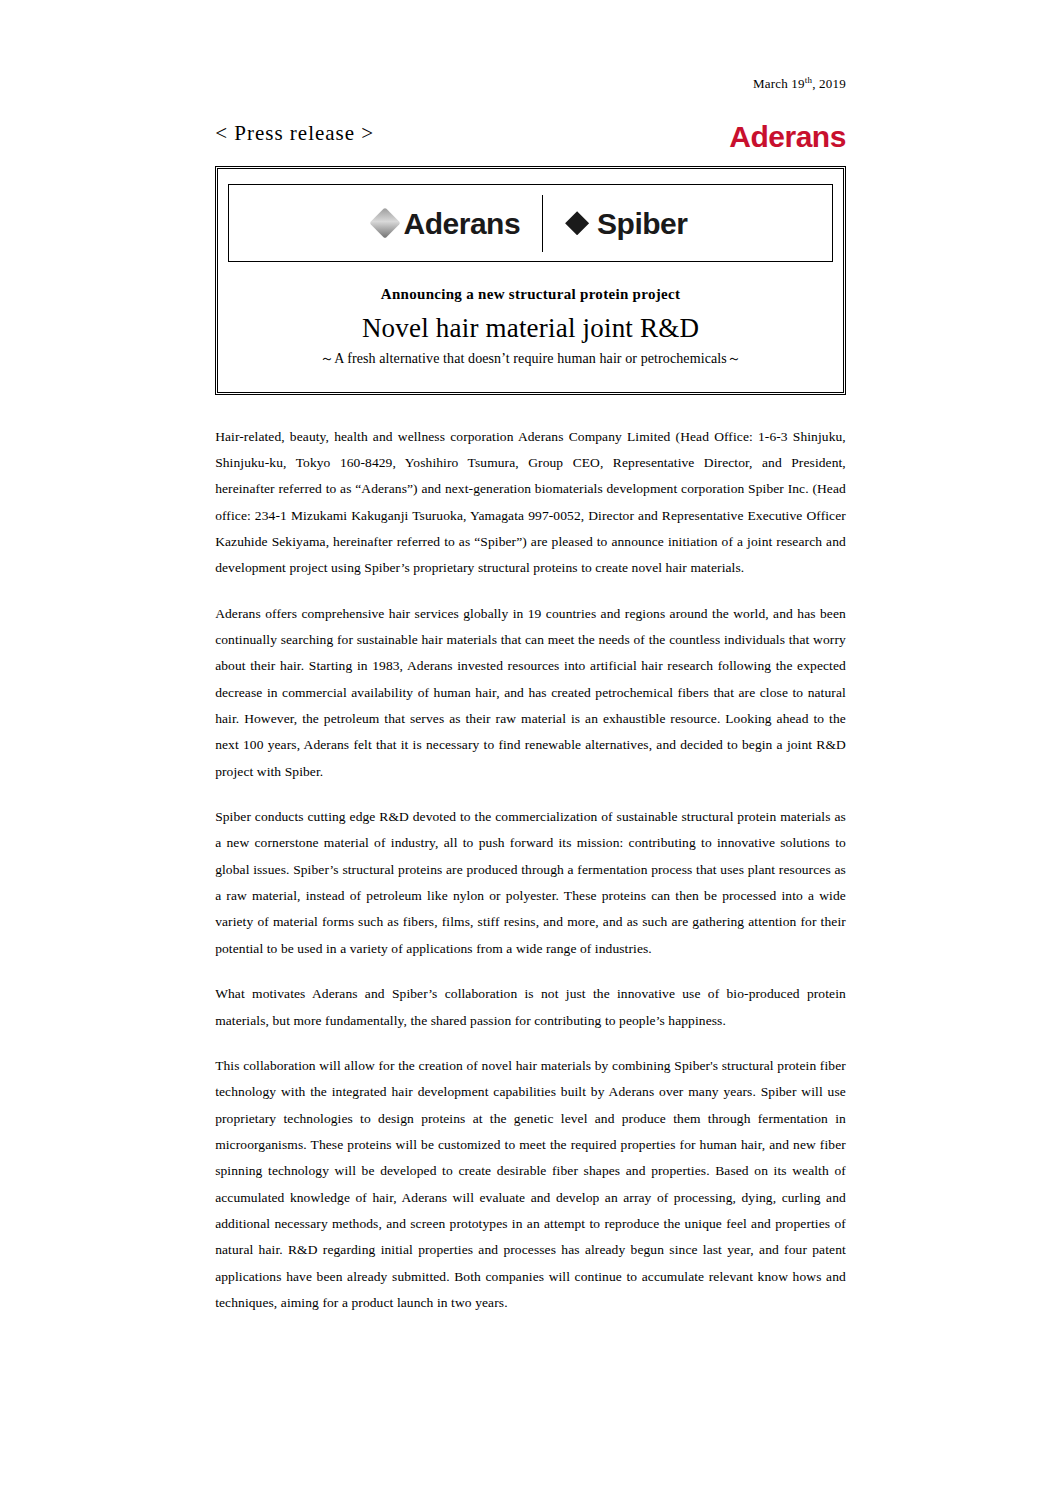March 19th, 2019
< Press release >
Aderans
Aderans
Spiber
Announcing a new structural protein project
Novel hair material joint R&D
～A fresh alternative that doesn’t require human hair or petrochemicals～
Hair-related, beauty, health and wellness corporation Aderans Company Limited (Head Office: 1-6-3 Shinjuku, Shinjuku-ku, Tokyo 160-8429, Yoshihiro Tsumura, Group CEO, Representative Director, and President, hereinafter referred to as “Aderans”) and next-generation biomaterials development corporation Spiber Inc. (Head office: 234-1 Mizukami Kakuganji Tsuruoka, Yamagata 997-0052, Director and Representative Executive Officer Kazuhide Sekiyama, hereinafter referred to as “Spiber”) are pleased to announce initiation of a joint research and development project using Spiber’s proprietary structural proteins to create novel hair materials.
Aderans offers comprehensive hair services globally in 19 countries and regions around the world, and has been continually searching for sustainable hair materials that can meet the needs of the countless individuals that worry about their hair. Starting in 1983, Aderans invested resources into artificial hair research following the expected decrease in commercial availability of human hair, and has created petrochemical fibers that are close to natural hair. However, the petroleum that serves as their raw material is an exhaustible resource. Looking ahead to the next 100 years, Aderans felt that it is necessary to find renewable alternatives, and decided to begin a joint R&D project with Spiber.
Spiber conducts cutting edge R&D devoted to the commercialization of sustainable structural protein materials as a new cornerstone material of industry, all to push forward its mission: contributing to innovative solutions to global issues. Spiber’s structural proteins are produced through a fermentation process that uses plant resources as a raw material, instead of petroleum like nylon or polyester. These proteins can then be processed into a wide variety of material forms such as fibers, films, stiff resins, and more, and as such are gathering attention for their potential to be used in a variety of applications from a wide range of industries.
What motivates Aderans and Spiber’s collaboration is not just the innovative use of bio-produced protein materials, but more fundamentally, the shared passion for contributing to people’s happiness.
This collaboration will allow for the creation of novel hair materials by combining Spiber's structural protein fiber technology with the integrated hair development capabilities built by Aderans over many years. Spiber will use proprietary technologies to design proteins at the genetic level and produce them through fermentation in microorganisms. These proteins will be customized to meet the required properties for human hair, and new fiber spinning technology will be developed to create desirable fiber shapes and properties. Based on its wealth of accumulated knowledge of hair, Aderans will evaluate and develop an array of processing, dying, curling and additional necessary methods, and screen prototypes in an attempt to reproduce the unique feel and properties of natural hair. R&D regarding initial properties and processes has already begun since last year, and four patent applications have been already submitted. Both companies will continue to accumulate relevant know hows and techniques, aiming for a product launch in two years.